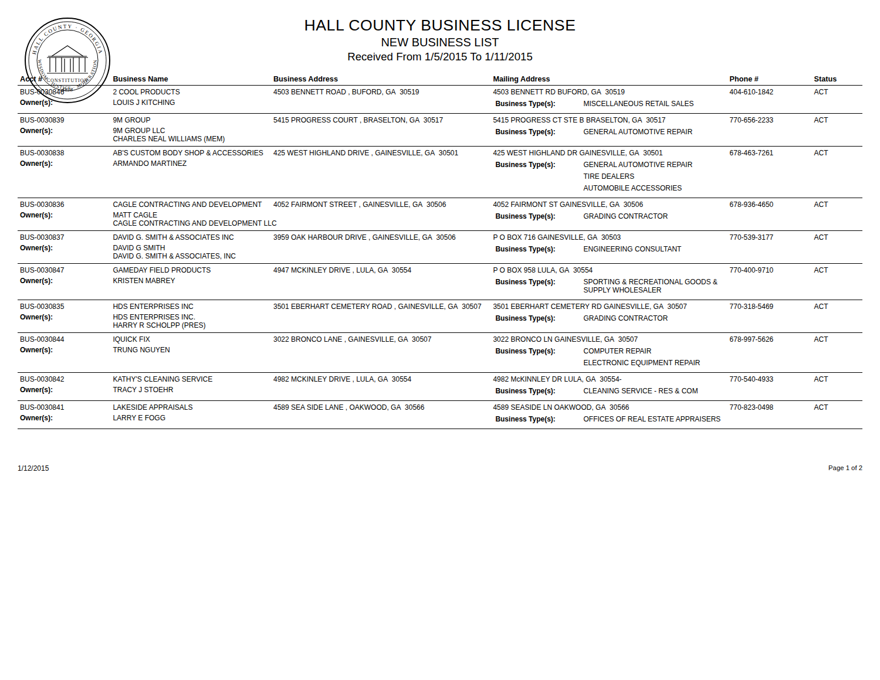HALL COUNTY · GEORGIA WISDOM · JUSTICE · MODERATION CONSTITUTION 1818
HALL COUNTY BUSINESS LICENSE
NEW BUSINESS LIST
Received From 1/5/2015 To 1/11/2015
| Acct # | Business Name | Business Address | Mailing Address | Phone # | Status |
| --- | --- | --- | --- | --- | --- |
| BUS-0030846 | 2 COOL PRODUCTS | 4503 BENNETT ROAD , BUFORD, GA 30519 | 4503 BENNETT RD BUFORD, GA 30519 | 404-610-1842 | ACT |
| Owner(s): | LOUIS J KITCHING | / Business Type(s): / MISCELLANEOUS RETAIL SALES / | | |
| BUS-0030839 | 9M GROUP | 5415 PROGRESS COURT , BRASELTON, GA 30517 | 5415 PROGRESS CT STE B BRASELTON, GA 30517 | 770-656-2233 | ACT |
| Owner(s): | 9M GROUP LLC CHARLES NEAL WILLIAMS (MEM) | / Business Type(s): / GENERAL AUTOMOTIVE REPAIR / | | |
| BUS-0030838 | AB'S CUSTOM BODY SHOP & ACCESSORIES | 425 WEST HIGHLAND DRIVE , GAINESVILLE, GA 30501 | 425 WEST HIGHLAND DR GAINESVILLE, GA 30501 | 678-463-7261 | ACT |
| Owner(s): | ARMANDO MARTINEZ | / Business Type(s): / GENERAL AUTOMOTIVE REPAIR / / / TIRE DEALERS / / / AUTOMOBILE ACCESSORIES / | | |
| BUS-0030836 | CAGLE CONTRACTING AND DEVELOPMENT | 4052 FAIRMONT STREET , GAINESVILLE, GA 30506 | 4052 FAIRMONT ST GAINESVILLE, GA 30506 | 678-936-4650 | ACT |
| Owner(s): | MATT CAGLE CAGLE CONTRACTING AND DEVELOPMENT LLC | / Business Type(s): / GRADING CONTRACTOR / | | |
| BUS-0030837 | DAVID G. SMITH & ASSOCIATES INC | 3959 OAK HARBOUR DRIVE , GAINESVILLE, GA 30506 | P O BOX 716 GAINESVILLE, GA 30503 | 770-539-3177 | ACT |
| Owner(s): | DAVID G SMITH DAVID G. SMITH & ASSOCIATES, INC | / Business Type(s): / ENGINEERING CONSULTANT / | | |
| BUS-0030847 | GAMEDAY FIELD PRODUCTS | 4947 MCKINLEY DRIVE , LULA, GA 30554 | P O BOX 958 LULA, GA 30554 | 770-400-9710 | ACT |
| Owner(s): | KRISTEN MABREY | / Business Type(s): / SPORTING & RECREATIONAL GOODS & SUPPLY WHOLESALER / | | |
| BUS-0030835 | HDS ENTERPRISES INC | 3501 EBERHART CEMETERY ROAD , GAINESVILLE, GA 30507 | 3501 EBERHART CEMETERY RD GAINESVILLE, GA 30507 | 770-318-5469 | ACT |
| Owner(s): | HDS ENTERPRISES INC. HARRY R SCHOLPP (PRES) | / Business Type(s): / GRADING CONTRACTOR / | | |
| BUS-0030844 | IQUICK FIX | 3022 BRONCO LANE , GAINESVILLE, GA 30507 | 3022 BRONCO LN GAINESVILLE, GA 30507 | 678-997-5626 | ACT |
| Owner(s): | TRUNG NGUYEN | / Business Type(s): / COMPUTER REPAIR / / / ELECTRONIC EQUIPMENT REPAIR / | | |
| BUS-0030842 | KATHY'S CLEANING SERVICE | 4982 MCKINLEY DRIVE , LULA, GA 30554 | 4982 McKINNLEY DR LULA, GA 30554- | 770-540-4933 | ACT |
| Owner(s): | TRACY J STOEHR | / Business Type(s): / CLEANING SERVICE - RES & COM / | | |
| BUS-0030841 | LAKESIDE APPRAISALS | 4589 SEA SIDE LANE , OAKWOOD, GA 30566 | 4589 SEASIDE LN OAKWOOD, GA 30566 | 770-823-0498 | ACT |
| Owner(s): | LARRY E FOGG | / Business Type(s): / OFFICES OF REAL ESTATE APPRAISERS / | | |
1/12/2015
Page 1 of 2